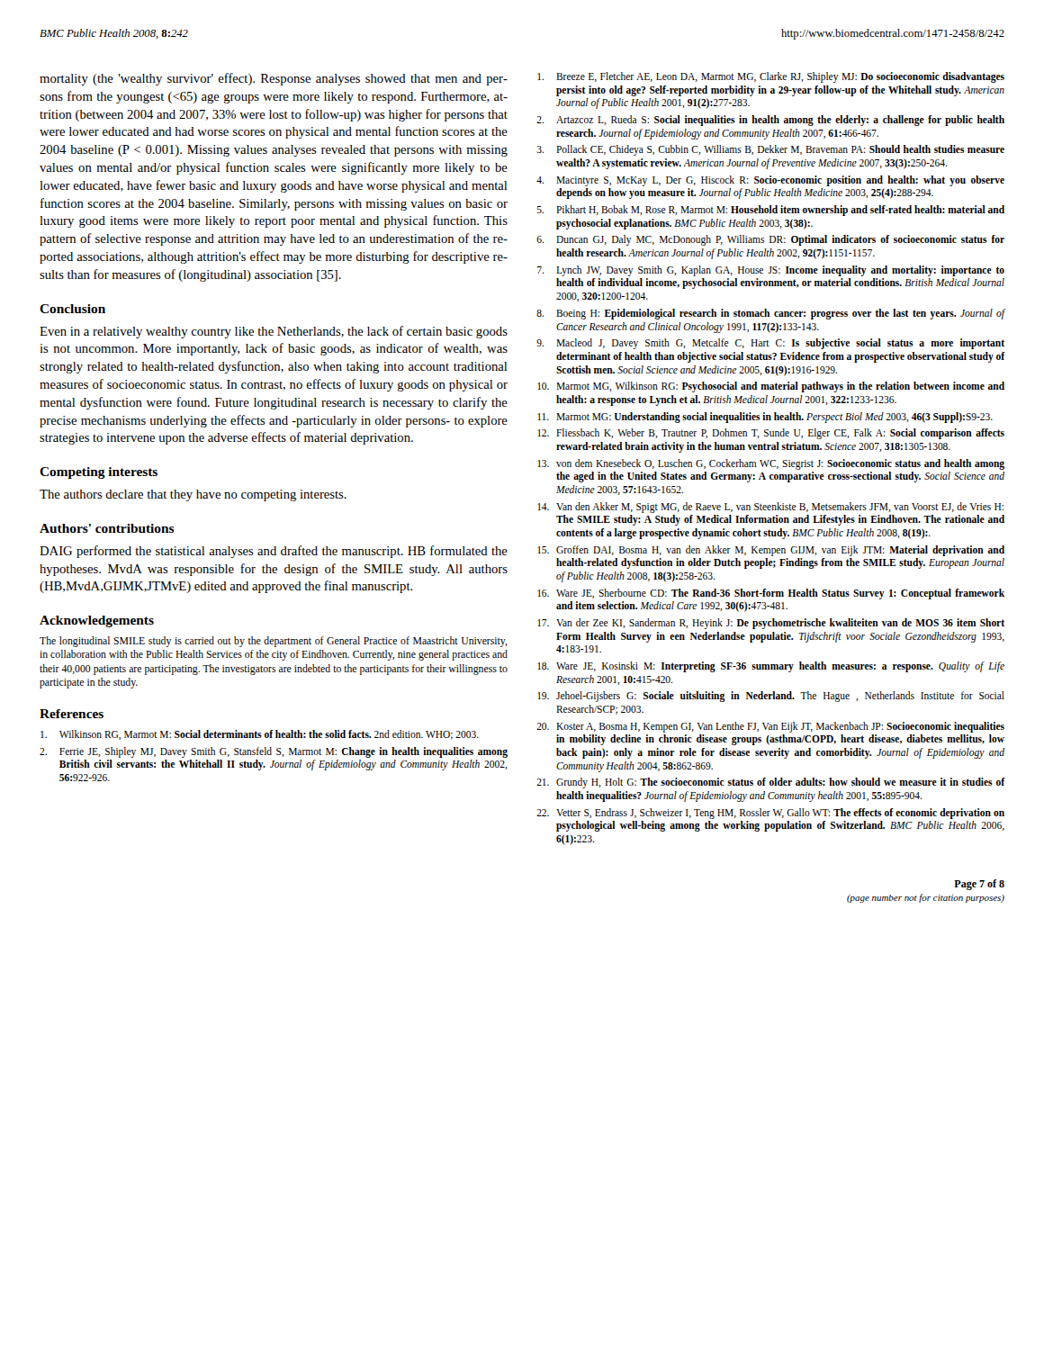BMC Public Health 2008, 8: 242
http://www.biomedcentral.com/1471-2458/8/242
mortality (the 'wealthy survivor' effect). Response analyses showed that men and persons from the youngest (<65) age groups were more likely to respond. Furthermore, attrition (between 2004 and 2007, 33% were lost to follow-up) was higher for persons that were lower educated and had worse scores on physical and mental function scores at the 2004 baseline (P < 0.001). Missing values analyses revealed that persons with missing values on mental and/or physical function scales were significantly more likely to be lower educated, have fewer basic and luxury goods and have worse physical and mental function scores at the 2004 baseline. Similarly, persons with missing values on basic or luxury good items were more likely to report poor mental and physical function. This pattern of selective response and attrition may have led to an underestimation of the reported associations, although attrition's effect may be more disturbing for descriptive results than for measures of (longitudinal) association [35].
Conclusion
Even in a relatively wealthy country like the Netherlands, the lack of certain basic goods is not uncommon. More importantly, lack of basic goods, as indicator of wealth, was strongly related to health-related dysfunction, also when taking into account traditional measures of socioeconomic status. In contrast, no effects of luxury goods on physical or mental dysfunction were found. Future longitudinal research is necessary to clarify the precise mechanisms underlying the effects and -particularly in older persons- to explore strategies to intervene upon the adverse effects of material deprivation.
Competing interests
The authors declare that they have no competing interests.
Authors' contributions
DAIG performed the statistical analyses and drafted the manuscript. HB formulated the hypotheses. MvdA was responsible for the design of the SMILE study. All authors (HB,MvdA,GIJMK,JTMvE) edited and approved the final manuscript.
Acknowledgements
The longitudinal SMILE study is carried out by the department of General Practice of Maastricht University, in collaboration with the Public Health Services of the city of Eindhoven. Currently, nine general practices and their 40,000 patients are participating. The investigators are indebted to the participants for their willingness to participate in the study.
References
Wilkinson RG, Marmot M: Social determinants of health: the solid facts. 2nd edition. WHO; 2003.
Ferrie JE, Shipley MJ, Davey Smith G, Stansfeld S, Marmot M: Change in health inequalities among British civil servants: the Whitehall II study. Journal of Epidemiology and Community Health 2002, 56: 922-926.
Breeze E, Fletcher AE, Leon DA, Marmot MG, Clarke RJ, Shipley MJ: Do socioeconomic disadvantages persist into old age? Self-reported morbidity in a 29-year follow-up of the Whitehall study. American Journal of Public Health 2001, 91(2): 277-283.
Artazcoz L, Rueda S: Social inequalities in health among the elderly: a challenge for public health research. Journal of Epidemiology and Community Health 2007, 61: 466-467.
Pollack CE, Chideya S, Cubbin C, Williams B, Dekker M, Braveman PA: Should health studies measure wealth? A systematic review. American Journal of Preventive Medicine 2007, 33(3): 250-264.
Macintyre S, McKay L, Der G, Hiscock R: Socio-economic position and health: what you observe depends on how you measure it. Journal of Public Health Medicine 2003, 25(4): 288-294.
Pikhart H, Bobak M, Rose R, Marmot M: Household item ownership and self-rated health: material and psychosocial explanations. BMC Public Health 2003, 3(38):.
Duncan GJ, Daly MC, McDonough P, Williams DR: Optimal indicators of socioeconomic status for health research. American Journal of Public Health 2002, 92(7): 1151-1157.
Lynch JW, Davey Smith G, Kaplan GA, House JS: Income inequality and mortality: importance to health of individual income, psychosocial environment, or material conditions. British Medical Journal 2000, 320: 1200-1204.
Boeing H: Epidemiological research in stomach cancer: progress over the last ten years. Journal of Cancer Research and Clinical Oncology 1991, 117(2): 133-143.
Macleod J, Davey Smith G, Metcalfe C, Hart C: Is subjective social status a more important determinant of health than objective social status? Evidence from a prospective observational study of Scottish men. Social Science and Medicine 2005, 61(9): 1916-1929.
Marmot MG, Wilkinson RG: Psychosocial and material pathways in the relation between income and health: a response to Lynch et al. British Medical Journal 2001, 322: 1233-1236.
Marmot MG: Understanding social inequalities in health. Perspect Biol Med 2003, 46(3 Suppl): S9-23.
Fliessbach K, Weber B, Trautner P, Dohmen T, Sunde U, Elger CE, Falk A: Social comparison affects reward-related brain activity in the human ventral striatum. Science 2007, 318: 1305-1308.
von dem Knesebeck O, Luschen G, Cockerham WC, Siegrist J: Socioeconomic status and health among the aged in the United States and Germany: A comparative cross-sectional study. Social Science and Medicine 2003, 57: 1643-1652.
Van den Akker M, Spigt MG, de Raeve L, van Steenkiste B, Metsemakers JFM, van Voorst EJ, de Vries H: The SMILE study: A Study of Medical Information and Lifestyles in Eindhoven. The rationale and contents of a large prospective dynamic cohort study. BMC Public Health 2008, 8(19):.
Groffen DAI, Bosma H, van den Akker M, Kempen GIJM, van Eijk JTM: Material deprivation and health-related dysfunction in older Dutch people; Findings from the SMILE study. European Journal of Public Health 2008, 18(3): 258-263.
Ware JE, Sherbourne CD: The Rand-36 Short-form Health Status Survey 1: Conceptual framework and item selection. Medical Care 1992, 30(6): 473-481.
Van der Zee KI, Sanderman R, Heyink J: De psychometrische kwaliteiten van de MOS 36 item Short Form Health Survey in een Nederlandse populatie. Tijdschrift voor Sociale Gezondheidszorg 1993, 4: 183-191.
Ware JE, Kosinski M: Interpreting SF-36 summary health measures: a response. Quality of Life Research 2001, 10: 415-420.
Jehoel-Gijsbers G: Sociale uitsluiting in Nederland. The Hague , Netherlands Institute for Social Research/SCP; 2003.
Koster A, Bosma H, Kempen GI, Van Lenthe FJ, Van Eijk JT, Mackenbach JP: Socioeconomic inequalities in mobility decline in chronic disease groups (asthma/COPD, heart disease, diabetes mellitus, low back pain): only a minor role for disease severity and comorbidity. Journal of Epidemiology and Community Health 2004, 58: 862-869.
Grundy H, Holt G: The socioeconomic status of older adults: how should we measure it in studies of health inequalities? Journal of Epidemiology and Community health 2001, 55: 895-904.
Vetter S, Endrass J, Schweizer I, Teng HM, Rossler W, Gallo WT: The effects of economic deprivation on psychological well-being among the working population of Switzerland. BMC Public Health 2006, 6(1): 223.
Page 7 of 8
(page number not for citation purposes)